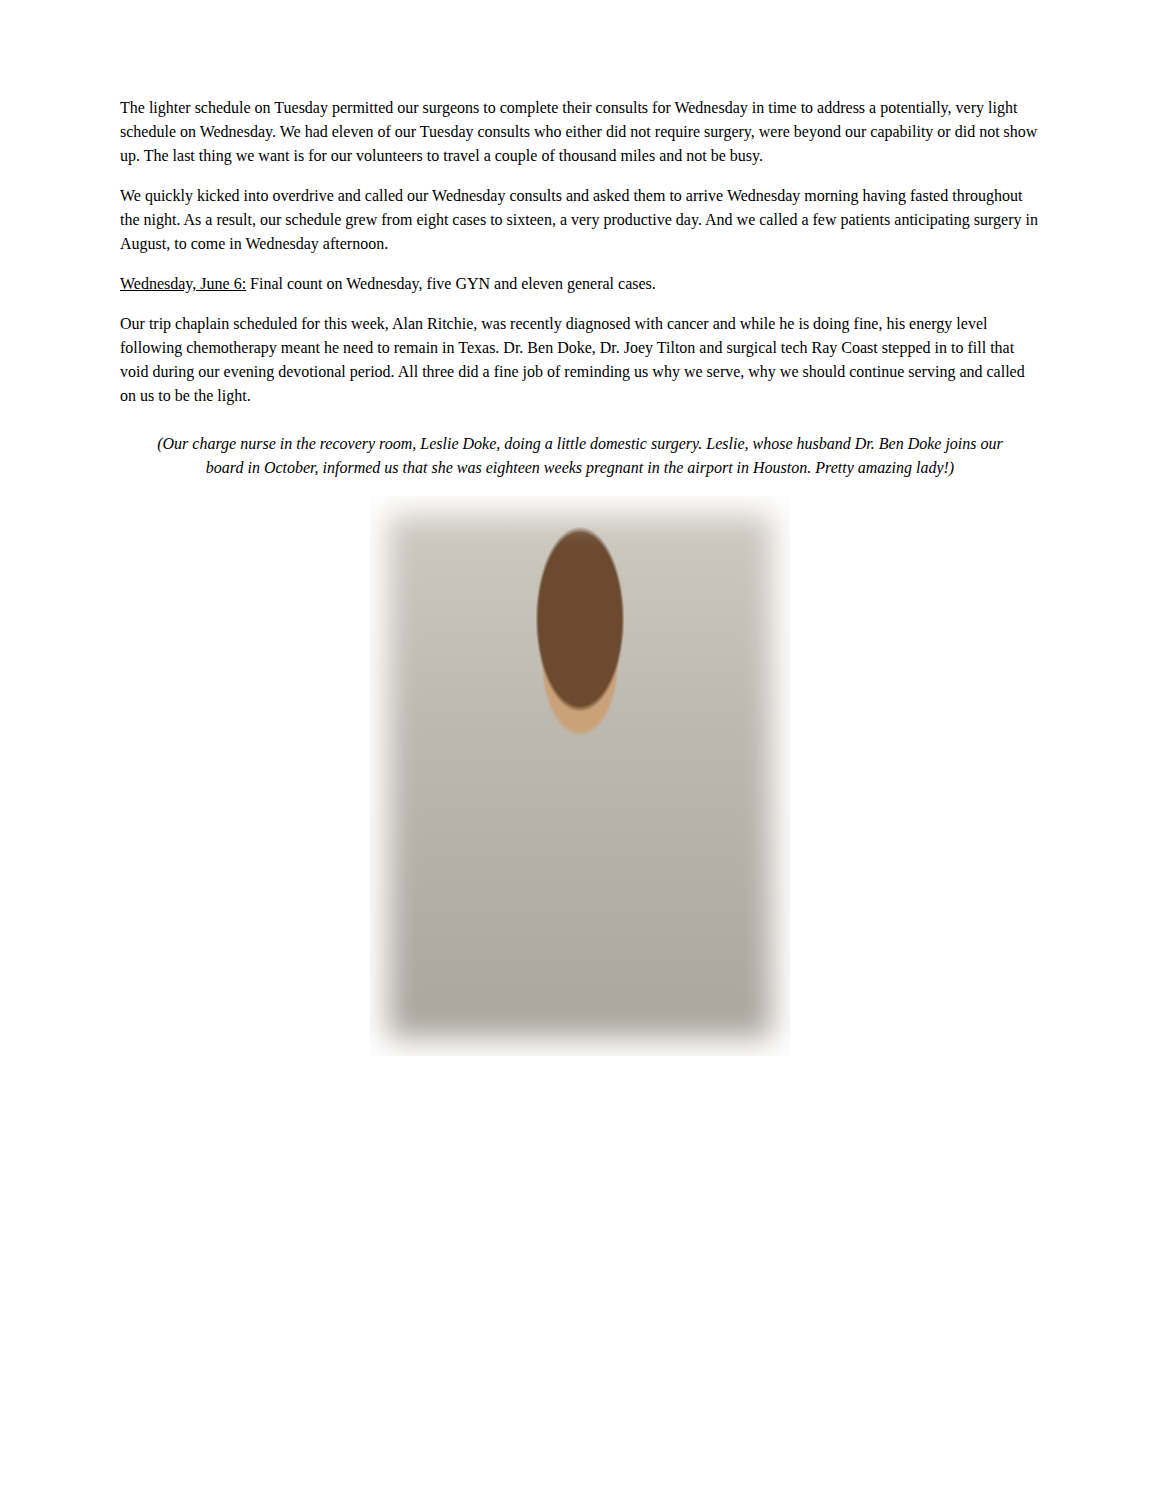The lighter schedule on Tuesday permitted our surgeons to complete their consults for Wednesday in time to address a potentially, very light schedule on Wednesday. We had eleven of our Tuesday consults who either did not require surgery, were beyond our capability or did not show up. The last thing we want is for our volunteers to travel a couple of thousand miles and not be busy.
We quickly kicked into overdrive and called our Wednesday consults and asked them to arrive Wednesday morning having fasted throughout the night. As a result, our schedule grew from eight cases to sixteen, a very productive day. And we called a few patients anticipating surgery in August, to come in Wednesday afternoon.
Wednesday, June 6: Final count on Wednesday, five GYN and eleven general cases.
Our trip chaplain scheduled for this week, Alan Ritchie, was recently diagnosed with cancer and while he is doing fine, his energy level following chemotherapy meant he need to remain in Texas. Dr. Ben Doke, Dr. Joey Tilton and surgical tech Ray Coast stepped in to fill that void during our evening devotional period. All three did a fine job of reminding us why we serve, why we should continue serving and called on us to be the light.
(Our charge nurse in the recovery room, Leslie Doke, doing a little domestic surgery. Leslie, whose husband Dr. Ben Doke joins our board in October, informed us that she was eighteen weeks pregnant in the airport in Houston. Pretty amazing lady!)